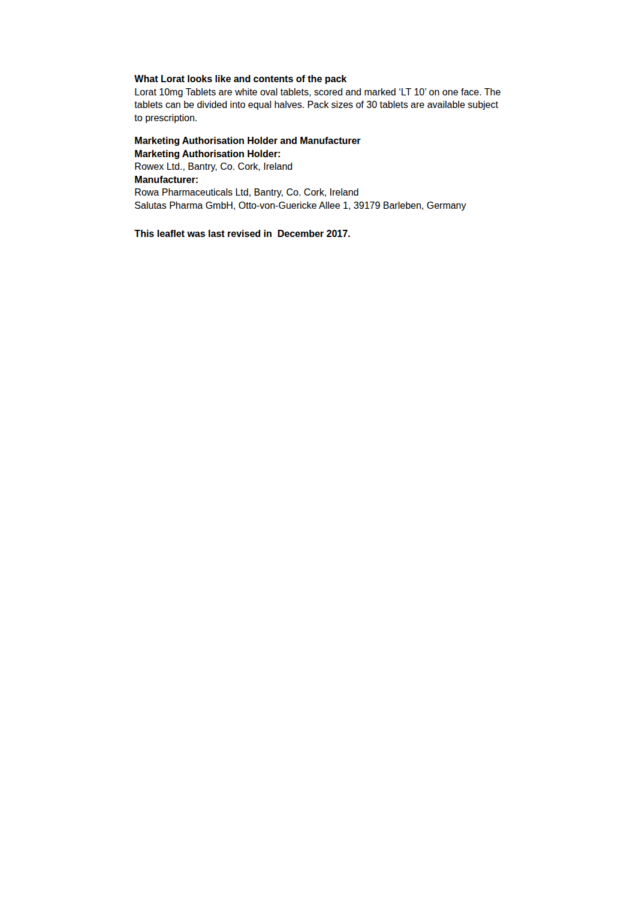What Lorat looks like and contents of the pack
Lorat 10mg Tablets are white oval tablets, scored and marked ‘LT 10’ on one face. The tablets can be divided into equal halves. Pack sizes of 30 tablets are available subject to prescription.
Marketing Authorisation Holder and Manufacturer
Marketing Authorisation Holder:
Rowex Ltd., Bantry, Co. Cork, Ireland
Manufacturer:
Rowa Pharmaceuticals Ltd, Bantry, Co. Cork, Ireland
Salutas Pharma GmbH, Otto-von-Guericke Allee 1, 39179 Barleben, Germany
This leaflet was last revised in December 2017.